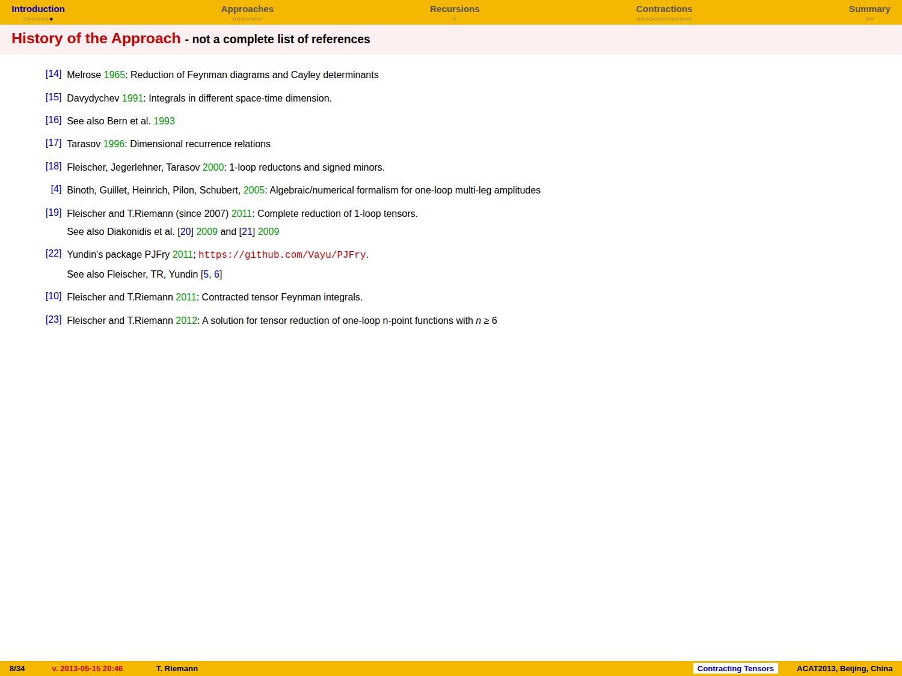Introduction ○○○○○○●
Approaches ○○○○○○○
Recursions ○
Contractions ○○○○○○○○○○○○○
Summary ○○
History of the Approach - not a complete list of references
[14]
Melrose 1965: Reduction of Feynman diagrams and Cayley determinants
[15]
Davydychev 1991: Integrals in different space-time dimension.
[16]
See also Bern et al. 1993
[17]
Tarasov 1996: Dimensional recurrence relations
[18]
Fleischer, Jegerlehner, Tarasov 2000: 1-loop reductons and signed minors.
[4]
Binoth, Guillet, Heinrich, Pilon, Schubert, 2005: Algebraic/numerical formalism for one-loop multi-leg amplitudes
[19]
Fleischer and T.Riemann (since 2007) 2011: Complete reduction of 1-loop tensors. See also Diakonidis et al. [20] 2009 and [21] 2009
[22]
Yundin's package PJFry 2011; https://github.com/Vayu/PJFry. See also Fleischer, TR, Yundin [5, 6]
[10]
Fleischer and T.Riemann 2011: Contracted tensor Feynman integrals.
[23]
Fleischer and T.Riemann 2012: A solution for tensor reduction of one-loop n-point functions with n ≥ 6
8/34 v. 2013-05-15 20:46 T. Riemann Contracting Tensors ACAT2013, Beijing, China